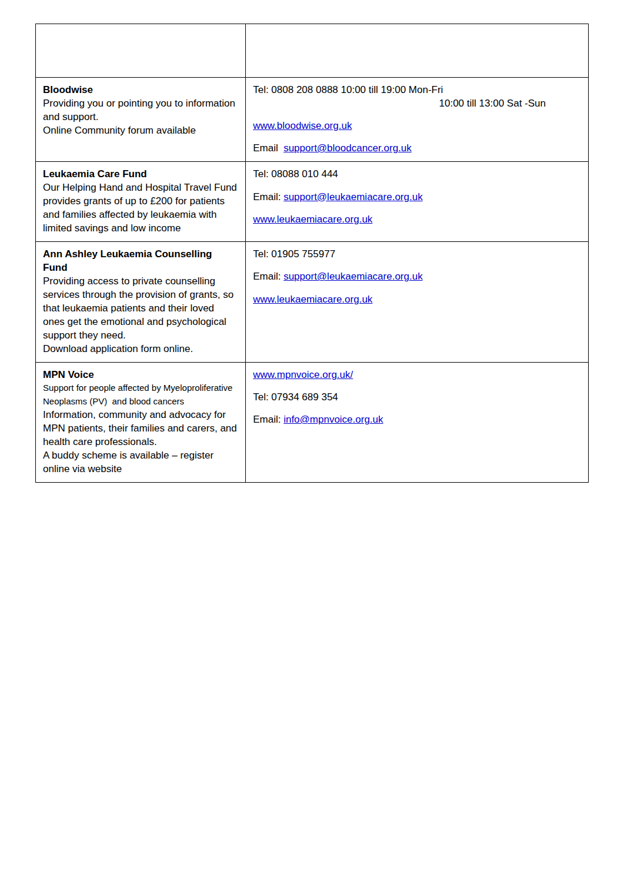| Bloodwise Providing you or pointing you to information and support. Online Community forum available | Tel: 0808 208 0888 10:00 till 19:00 Mon-Fri 10:00 till 13:00 Sat -Sun www.bloodwise.org.uk Email support@bloodcancer.org.uk |
| Leukaemia Care Fund Our Helping Hand and Hospital Travel Fund provides grants of up to £200 for patients and families affected by leukaemia with limited savings and low income | Tel: 08088 010 444 Email: support@leukaemiacare.org.uk www.leukaemiacare.org.uk |
| Ann Ashley Leukaemia Counselling Fund Providing access to private counselling services through the provision of grants, so that leukaemia patients and their loved ones get the emotional and psychological support they need. Download application form online. | Tel: 01905 755977 Email: support@leukaemiacare.org.uk www.leukaemiacare.org.uk |
| MPN Voice Support for people affected by Myeloproliferative Neoplasms (PV) and blood cancers Information, community and advocacy for MPN patients, their families and carers, and health care professionals. A buddy scheme is available – register online via website | www.mpnvoice.org.uk/ Tel: 07934 689 354 Email: info@mpnvoice.org.uk |